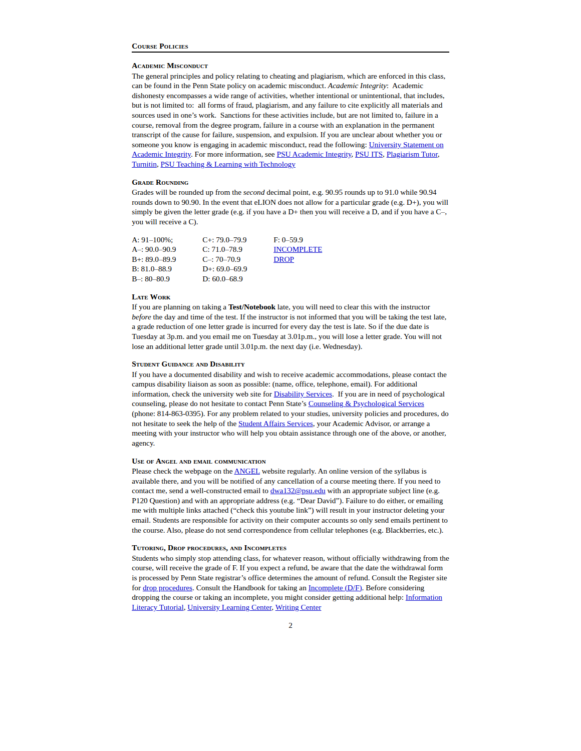Course Policies
Academic Misconduct
The general principles and policy relating to cheating and plagiarism, which are enforced in this class, can be found in the Penn State policy on academic misconduct. Academic Integrity: Academic dishonesty encompasses a wide range of activities, whether intentional or unintentional, that includes, but is not limited to: all forms of fraud, plagiarism, and any failure to cite explicitly all materials and sources used in one’s work. Sanctions for these activities include, but are not limited to, failure in a course, removal from the degree program, failure in a course with an explanation in the permanent transcript of the cause for failure, suspension, and expulsion. If you are unclear about whether you or someone you know is engaging in academic misconduct, read the following: University Statement on Academic Integrity. For more information, see PSU Academic Integrity, PSU ITS, Plagiarism Tutor, Turnitin, PSU Teaching & Learning with Technology
Grade Rounding
Grades will be rounded up from the second decimal point, e.g. 90.95 rounds up to 91.0 while 90.94 rounds down to 90.90. In the event that eLION does not allow for a particular grade (e.g. D+), you will simply be given the letter grade (e.g. if you have a D+ then you will receive a D, and if you have a C–, you will receive a C).
| A: 91–100%; | C+: 79.0–79.9 | F: 0–59.9 |
| A–: 90.0–90.9 | C: 71.0–78.9 | INCOMPLETE |
| B+: 89.0–89.9 | C–: 70–70.9 | DROP |
| B: 81.0–88.9 | D+: 69.0–69.9 | |
| B–: 80–80.9 | D: 60.0–68.9 | |
Late Work
If you are planning on taking a Test/Notebook late, you will need to clear this with the instructor before the day and time of the test. If the instructor is not informed that you will be taking the test late, a grade reduction of one letter grade is incurred for every day the test is late. So if the due date is Tuesday at 3p.m. and you email me on Tuesday at 3.01p.m., you will lose a letter grade. You will not lose an additional letter grade until 3.01p.m. the next day (i.e. Wednesday).
Student Guidance and Disability
If you have a documented disability and wish to receive academic accommodations, please contact the campus disability liaison as soon as possible: (name, office, telephone, email). For additional information, check the university web site for Disability Services. If you are in need of psychological counseling, please do not hesitate to contact Penn State’s Counseling & Psychological Services (phone: 814-863-0395). For any problem related to your studies, university policies and procedures, do not hesitate to seek the help of the Student Affairs Services, your Academic Advisor, or arrange a meeting with your instructor who will help you obtain assistance through one of the above, or another, agency.
Use of Angel and email communication
Please check the webpage on the ANGEL website regularly. An online version of the syllabus is available there, and you will be notified of any cancellation of a course meeting there. If you need to contact me, send a well-constructed email to dwa132@psu.edu with an appropriate subject line (e.g. P120 Question) and with an appropriate address (e.g. “Dear David”). Failure to do either, or emailing me with multiple links attached (“check this youtube link”) will result in your instructor deleting your email. Students are responsible for activity on their computer accounts so only send emails pertinent to the course. Also, please do not send correspondence from cellular telephones (e.g. Blackberries, etc.).
Tutoring, Drop procedures, and Incompletes
Students who simply stop attending class, for whatever reason, without officially withdrawing from the course, will receive the grade of F. If you expect a refund, be aware that the date the withdrawal form is processed by Penn State registrar’s office determines the amount of refund. Consult the Register site for drop procedures. Consult the Handbook for taking an Incomplete (D/F). Before considering dropping the course or taking an incomplete, you might consider getting additional help: Information Literacy Tutorial, University Learning Center, Writing Center
2